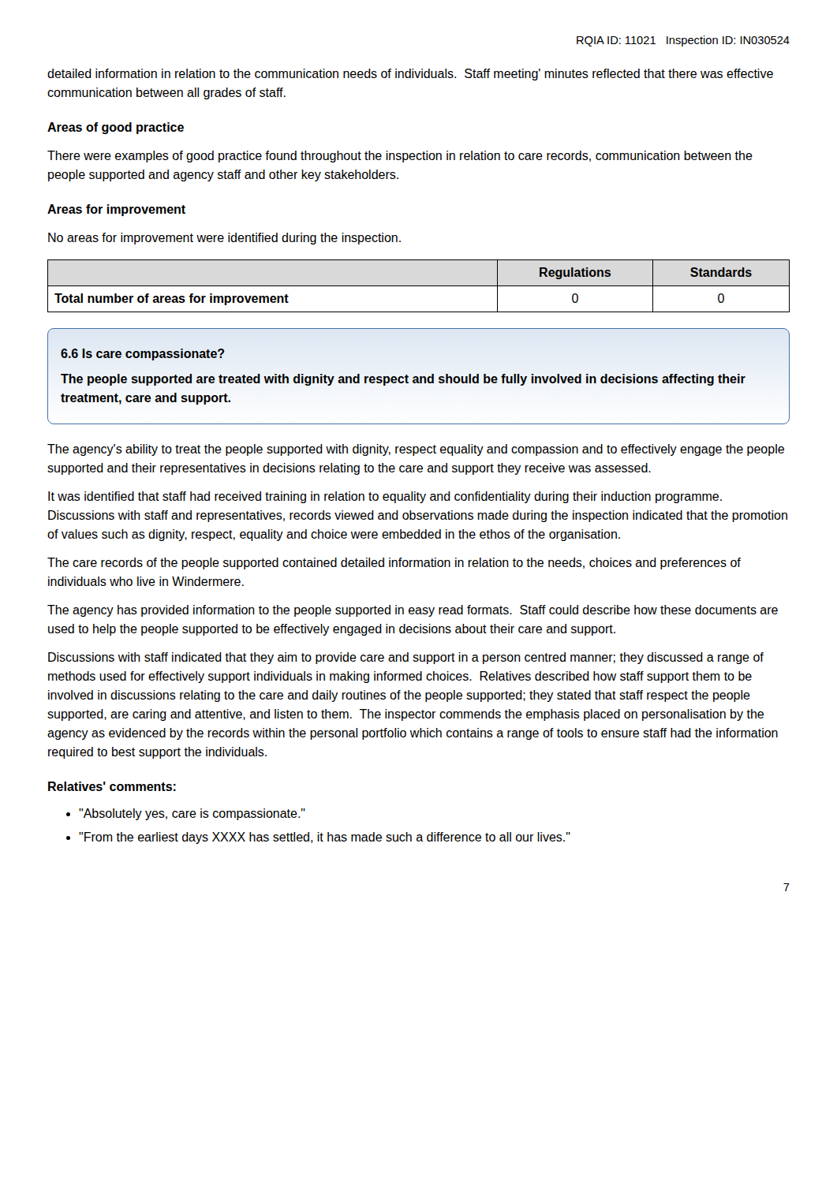RQIA ID: 11021 Inspection ID: IN030524
detailed information in relation to the communication needs of individuals. Staff meeting' minutes reflected that there was effective communication between all grades of staff.
Areas of good practice
There were examples of good practice found throughout the inspection in relation to care records, communication between the people supported and agency staff and other key stakeholders.
Areas for improvement
No areas for improvement were identified during the inspection.
| | Regulations | Standards |
| --- | --- | --- |
| Total number of areas for improvement | 0 | 0 |
6.6 Is care compassionate?
The people supported are treated with dignity and respect and should be fully involved in decisions affecting their treatment, care and support.
The agency's ability to treat the people supported with dignity, respect equality and compassion and to effectively engage the people supported and their representatives in decisions relating to the care and support they receive was assessed.
It was identified that staff had received training in relation to equality and confidentiality during their induction programme. Discussions with staff and representatives, records viewed and observations made during the inspection indicated that the promotion of values such as dignity, respect, equality and choice were embedded in the ethos of the organisation.
The care records of the people supported contained detailed information in relation to the needs, choices and preferences of individuals who live in Windermere.
The agency has provided information to the people supported in easy read formats. Staff could describe how these documents are used to help the people supported to be effectively engaged in decisions about their care and support.
Discussions with staff indicated that they aim to provide care and support in a person centred manner; they discussed a range of methods used for effectively support individuals in making informed choices. Relatives described how staff support them to be involved in discussions relating to the care and daily routines of the people supported; they stated that staff respect the people supported, are caring and attentive, and listen to them. The inspector commends the emphasis placed on personalisation by the agency as evidenced by the records within the personal portfolio which contains a range of tools to ensure staff had the information required to best support the individuals.
Relatives' comments:
"Absolutely yes, care is compassionate."
"From the earliest days XXXX has settled, it has made such a difference to all our lives."
7